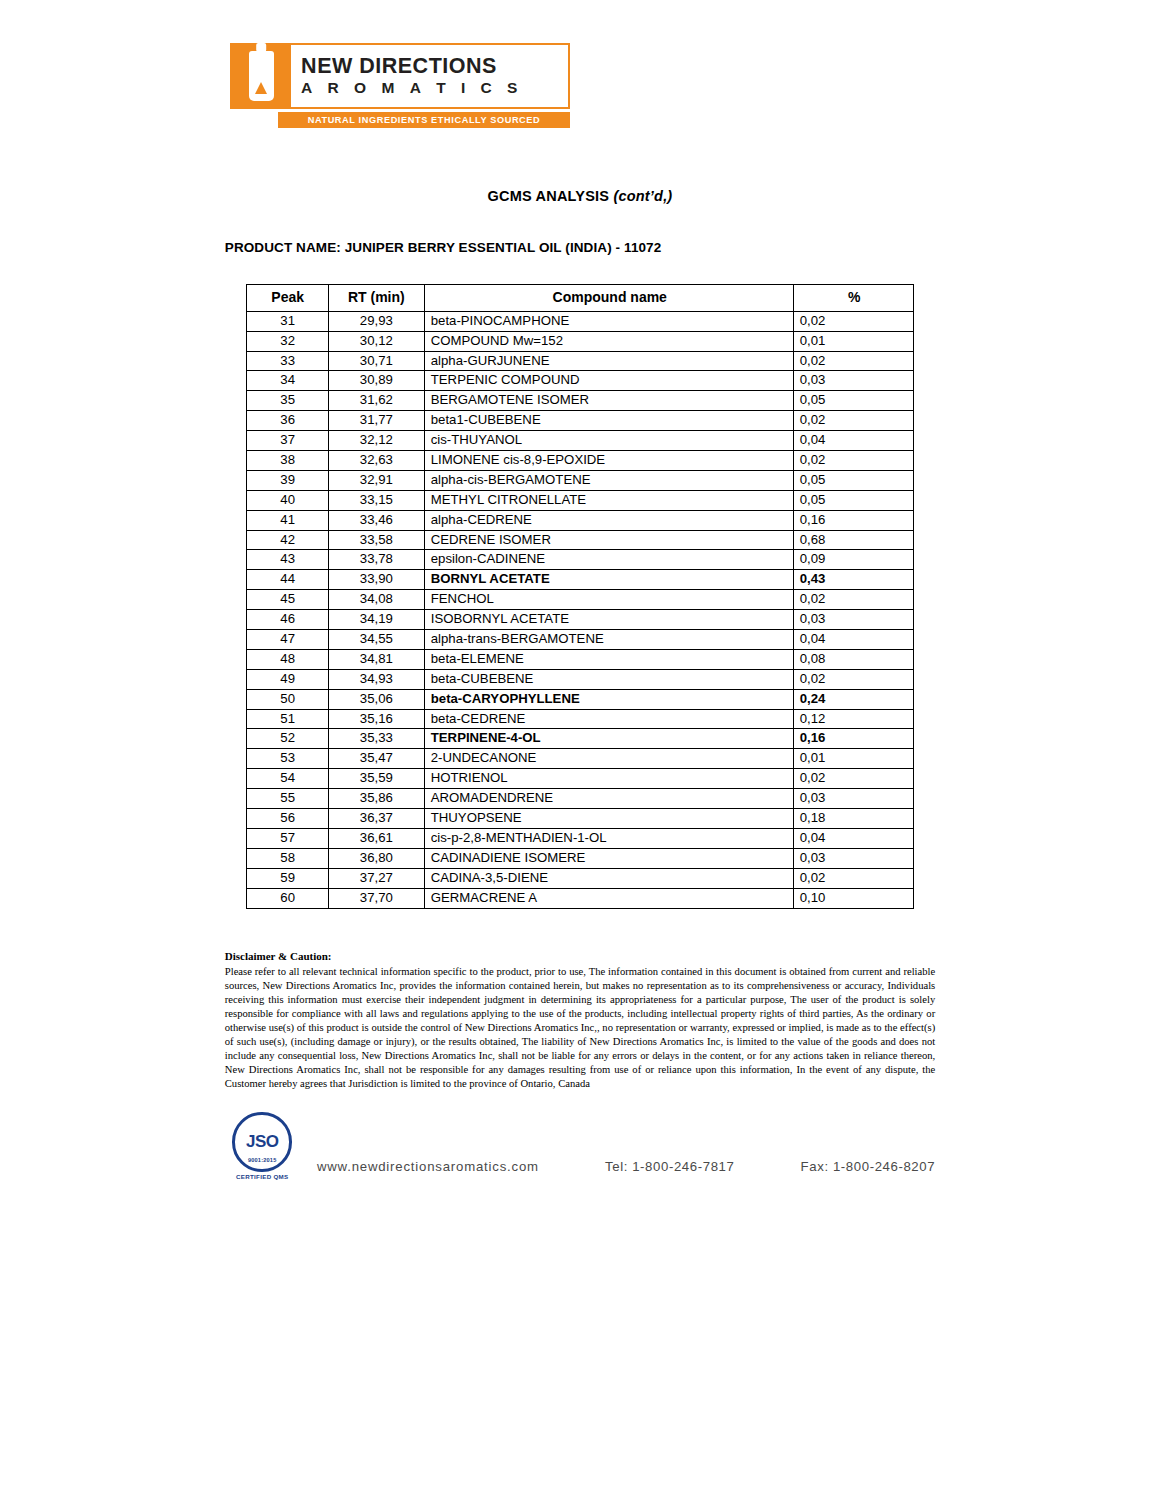NEW DIRECTIONS
A R O M A T I C S
NATURAL INGREDIENTS ETHICALLY SOURCED
GCMS ANALYSIS (cont’d,)
PRODUCT NAME: JUNIPER BERRY ESSENTIAL OIL (INDIA) - 11072
| Peak | RT (min) | Compound name | % |
| --- | --- | --- | --- |
| 31 | 29,93 | beta-PINOCAMPHONE | 0,02 |
| 32 | 30,12 | COMPOUND Mw=152 | 0,01 |
| 33 | 30,71 | alpha-GURJUNENE | 0,02 |
| 34 | 30,89 | TERPENIC COMPOUND | 0,03 |
| 35 | 31,62 | BERGAMOTENE ISOMER | 0,05 |
| 36 | 31,77 | beta1-CUBEBENE | 0,02 |
| 37 | 32,12 | cis-THUYANOL | 0,04 |
| 38 | 32,63 | LIMONENE cis-8,9-EPOXIDE | 0,02 |
| 39 | 32,91 | alpha-cis-BERGAMOTENE | 0,05 |
| 40 | 33,15 | METHYL CITRONELLATE | 0,05 |
| 41 | 33,46 | alpha-CEDRENE | 0,16 |
| 42 | 33,58 | CEDRENE ISOMER | 0,68 |
| 43 | 33,78 | epsilon-CADINENE | 0,09 |
| 44 | 33,90 | BORNYL ACETATE | 0,43 |
| 45 | 34,08 | FENCHOL | 0,02 |
| 46 | 34,19 | ISOBORNYL ACETATE | 0,03 |
| 47 | 34,55 | alpha-trans-BERGAMOTENE | 0,04 |
| 48 | 34,81 | beta-ELEMENE | 0,08 |
| 49 | 34,93 | beta-CUBEBENE | 0,02 |
| 50 | 35,06 | beta-CARYOPHYLLENE | 0,24 |
| 51 | 35,16 | beta-CEDRENE | 0,12 |
| 52 | 35,33 | TERPINENE-4-OL | 0,16 |
| 53 | 35,47 | 2-UNDECANONE | 0,01 |
| 54 | 35,59 | HOTRIENOL | 0,02 |
| 55 | 35,86 | AROMADENDRENE | 0,03 |
| 56 | 36,37 | THUYOPSENE | 0,18 |
| 57 | 36,61 | cis-p-2,8-MENTHADIEN-1-OL | 0,04 |
| 58 | 36,80 | CADINADIENE ISOMERE | 0,03 |
| 59 | 37,27 | CADINA-3,5-DIENE | 0,02 |
| 60 | 37,70 | GERMACRENE A | 0,10 |
Disclaimer & Caution:
Please refer to all relevant technical information specific to the product, prior to use, The information contained in this document is obtained from current and reliable sources, New Directions Aromatics Inc, provides the information contained herein, but makes no representation as to its comprehensiveness or accuracy, Individuals receiving this information must exercise their independent judgment in determining its appropriateness for a particular purpose, The user of the product is solely responsible for compliance with all laws and regulations applying to the use of the products, including intellectual property rights of third parties, As the ordinary or otherwise use(s) of this product is outside the control of New Directions Aromatics Inc,, no representation or warranty, expressed or implied, is made as to the effect(s) of such use(s), (including damage or injury), or the results obtained, The liability of New Directions Aromatics Inc, is limited to the value of the goods and does not include any consequential loss, New Directions Aromatics Inc, shall not be liable for any errors or delays in the content, or for any actions taken in reliance thereon, New Directions Aromatics Inc, shall not be responsible for any damages resulting from use of or reliance upon this information, In the event of any dispute, the Customer hereby agrees that Jurisdiction is limited to the province of Ontario, Canada
JSO
9001:2015
CERTIFIED QMS
www.newdirectionsaromatics.com Tel: 1-800-246-7817 Fax: 1-800-246-8207